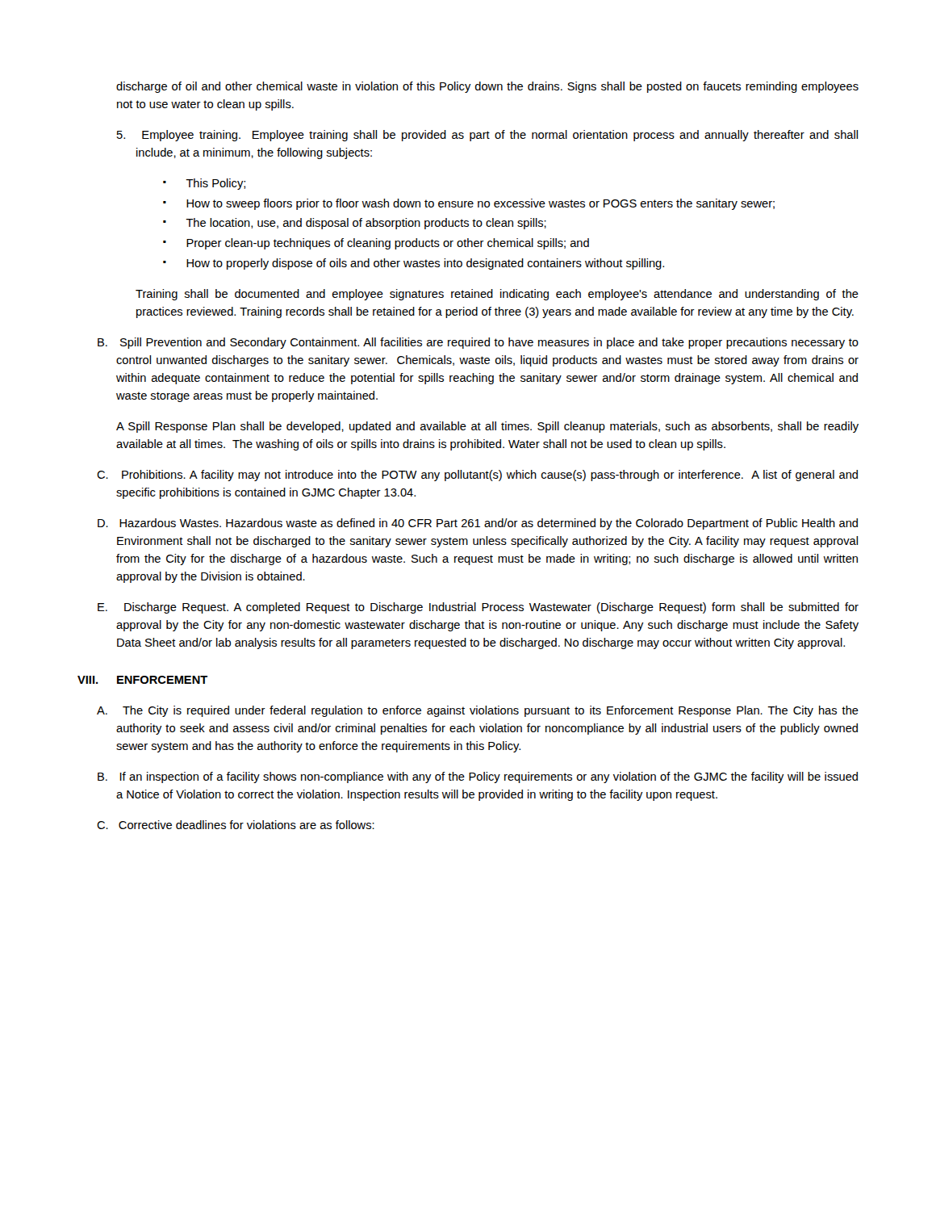discharge of oil and other chemical waste in violation of this Policy down the drains. Signs shall be posted on faucets reminding employees not to use water to clean up spills.
5. Employee training. Employee training shall be provided as part of the normal orientation process and annually thereafter and shall include, at a minimum, the following subjects:
This Policy;
How to sweep floors prior to floor wash down to ensure no excessive wastes or POGS enters the sanitary sewer;
The location, use, and disposal of absorption products to clean spills;
Proper clean-up techniques of cleaning products or other chemical spills; and
How to properly dispose of oils and other wastes into designated containers without spilling.
Training shall be documented and employee signatures retained indicating each employee's attendance and understanding of the practices reviewed. Training records shall be retained for a period of three (3) years and made available for review at any time by the City.
B. Spill Prevention and Secondary Containment. All facilities are required to have measures in place and take proper precautions necessary to control unwanted discharges to the sanitary sewer. Chemicals, waste oils, liquid products and wastes must be stored away from drains or within adequate containment to reduce the potential for spills reaching the sanitary sewer and/or storm drainage system. All chemical and waste storage areas must be properly maintained.
A Spill Response Plan shall be developed, updated and available at all times. Spill cleanup materials, such as absorbents, shall be readily available at all times. The washing of oils or spills into drains is prohibited. Water shall not be used to clean up spills.
C. Prohibitions. A facility may not introduce into the POTW any pollutant(s) which cause(s) pass-through or interference. A list of general and specific prohibitions is contained in GJMC Chapter 13.04.
D. Hazardous Wastes. Hazardous waste as defined in 40 CFR Part 261 and/or as determined by the Colorado Department of Public Health and Environment shall not be discharged to the sanitary sewer system unless specifically authorized by the City. A facility may request approval from the City for the discharge of a hazardous waste. Such a request must be made in writing; no such discharge is allowed until written approval by the Division is obtained.
E. Discharge Request. A completed Request to Discharge Industrial Process Wastewater (Discharge Request) form shall be submitted for approval by the City for any non-domestic wastewater discharge that is non-routine or unique. Any such discharge must include the Safety Data Sheet and/or lab analysis results for all parameters requested to be discharged. No discharge may occur without written City approval.
VIII. ENFORCEMENT
A. The City is required under federal regulation to enforce against violations pursuant to its Enforcement Response Plan. The City has the authority to seek and assess civil and/or criminal penalties for each violation for noncompliance by all industrial users of the publicly owned sewer system and has the authority to enforce the requirements in this Policy.
B. If an inspection of a facility shows non-compliance with any of the Policy requirements or any violation of the GJMC the facility will be issued a Notice of Violation to correct the violation. Inspection results will be provided in writing to the facility upon request.
C. Corrective deadlines for violations are as follows: